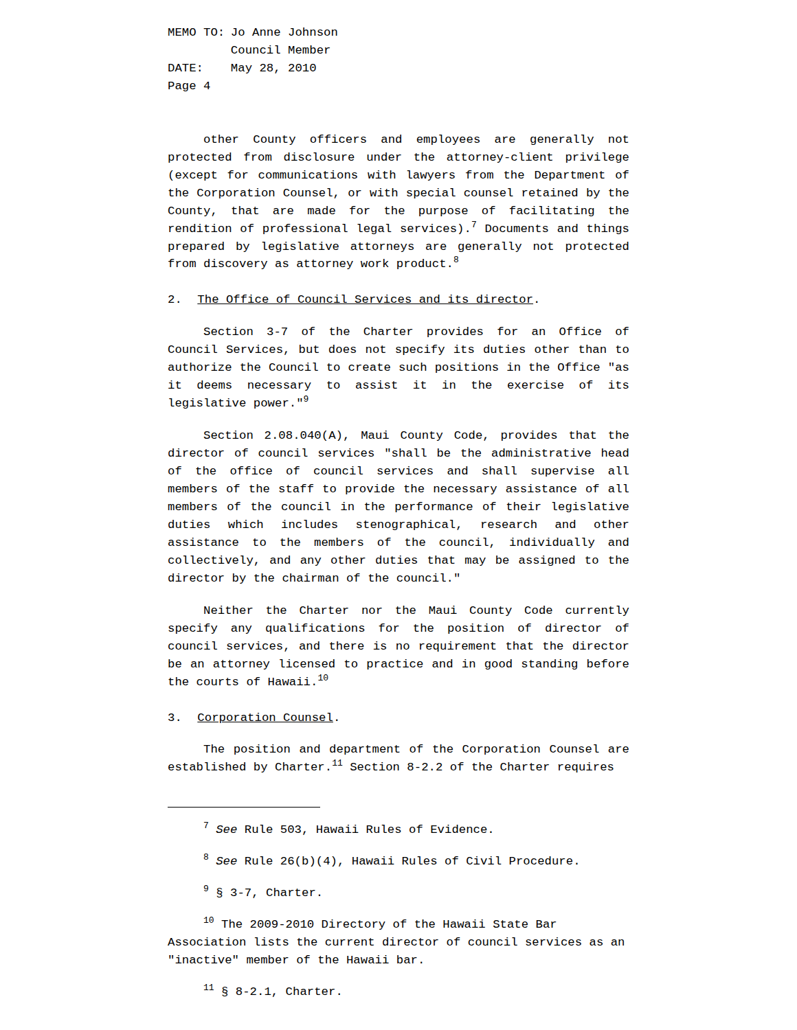| MEMO TO: | Jo Anne Johnson |
| | Council Member |
| DATE: | May 28, 2010 |
| Page 4 | |
other County officers and employees are generally not protected from disclosure under the attorney-client privilege (except for communications with lawyers from the Department of the Corporation Counsel, or with special counsel retained by the County, that are made for the purpose of facilitating the rendition of professional legal services).7 Documents and things prepared by legislative attorneys are generally not protected from discovery as attorney work product.8
2. The Office of Council Services and its director.
Section 3-7 of the Charter provides for an Office of Council Services, but does not specify its duties other than to authorize the Council to create such positions in the Office "as it deems necessary to assist it in the exercise of its legislative power."9
Section 2.08.040(A), Maui County Code, provides that the director of council services "shall be the administrative head of the office of council services and shall supervise all members of the staff to provide the necessary assistance of all members of the council in the performance of their legislative duties which includes stenographical, research and other assistance to the members of the council, individually and collectively, and any other duties that may be assigned to the director by the chairman of the council."
Neither the Charter nor the Maui County Code currently specify any qualifications for the position of director of council services, and there is no requirement that the director be an attorney licensed to practice and in good standing before the courts of Hawaii.10
3. Corporation Counsel.
The position and department of the Corporation Counsel are established by Charter.11 Section 8-2.2 of the Charter requires
7 See Rule 503, Hawaii Rules of Evidence.
8 See Rule 26(b)(4), Hawaii Rules of Civil Procedure.
9 § 3-7, Charter.
10 The 2009-2010 Directory of the Hawaii State Bar Association lists the current director of council services as an "inactive" member of the Hawaii bar.
11 § 8-2.1, Charter.